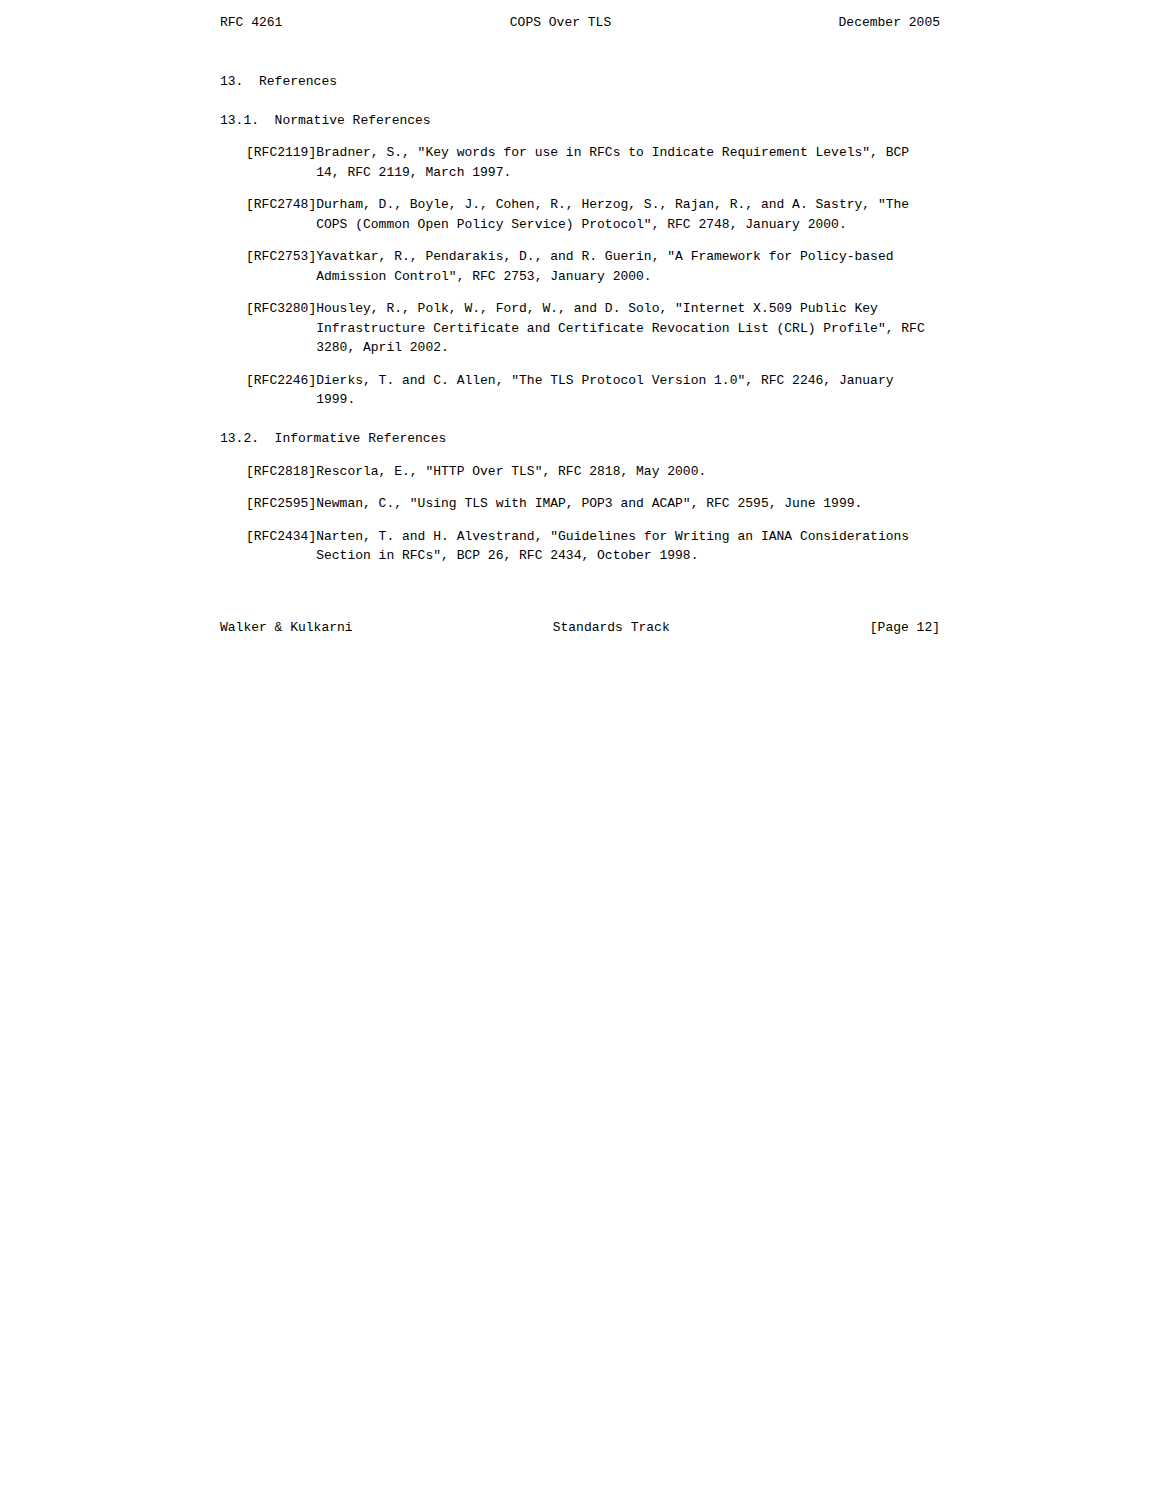RFC 4261 COPS Over TLS December 2005
13. References
13.1. Normative References
[RFC2119]
Bradner, S., "Key words for use in RFCs to Indicate Requirement Levels", BCP 14, RFC 2119, March 1997.
[RFC2748]
Durham, D., Boyle, J., Cohen, R., Herzog, S., Rajan, R., and A. Sastry, "The COPS (Common Open Policy Service) Protocol", RFC 2748, January 2000.
[RFC2753]
Yavatkar, R., Pendarakis, D., and R. Guerin, "A Framework for Policy-based Admission Control", RFC 2753, January 2000.
[RFC3280]
Housley, R., Polk, W., Ford, W., and D. Solo, "Internet X.509 Public Key Infrastructure Certificate and Certificate Revocation List (CRL) Profile", RFC 3280, April 2002.
[RFC2246]
Dierks, T. and C. Allen, "The TLS Protocol Version 1.0", RFC 2246, January 1999.
13.2. Informative References
[RFC2818]
Rescorla, E., "HTTP Over TLS", RFC 2818, May 2000.
[RFC2595]
Newman, C., "Using TLS with IMAP, POP3 and ACAP", RFC 2595, June 1999.
[RFC2434]
Narten, T. and H. Alvestrand, "Guidelines for Writing an IANA Considerations Section in RFCs", BCP 26, RFC 2434, October 1998.
Walker & Kulkarni Standards Track [Page 12]